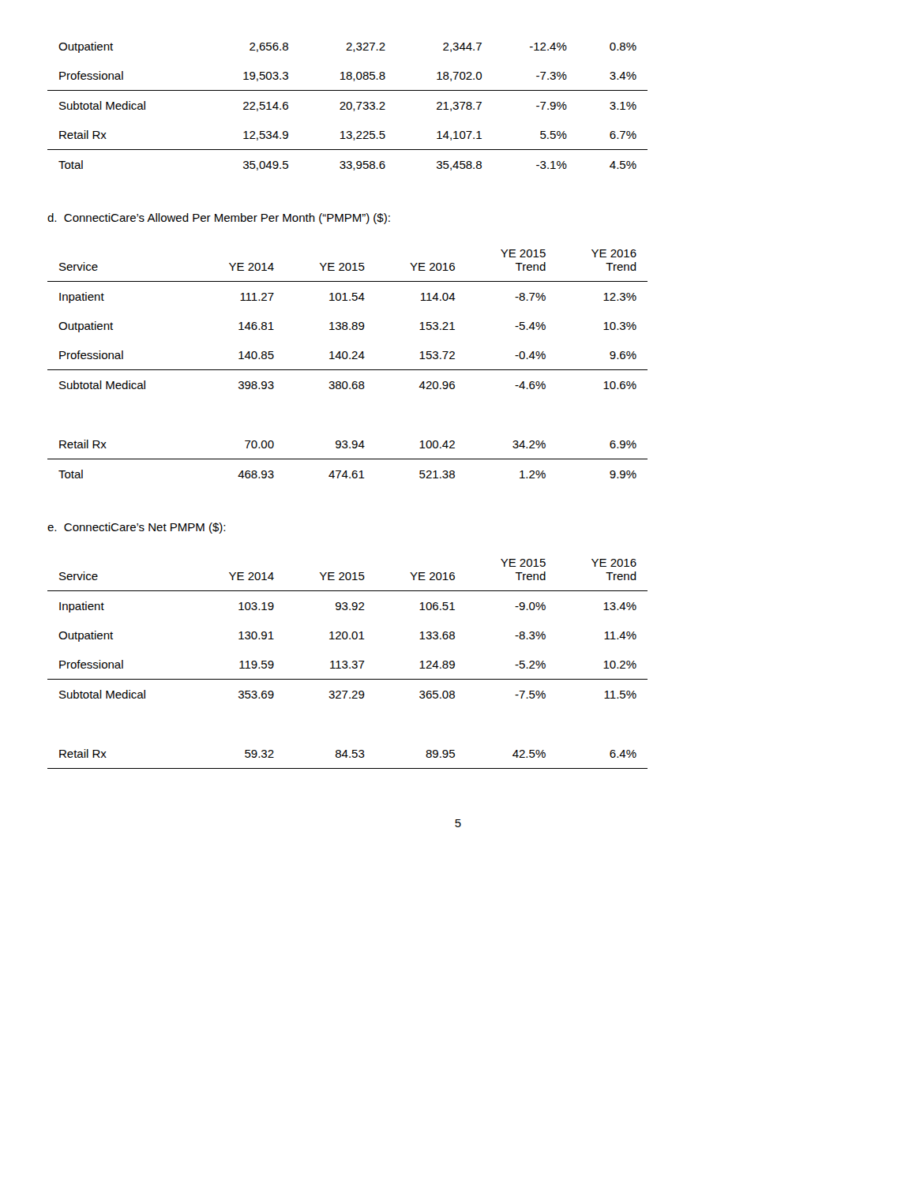| Outpatient | 2,656.8 | 2,327.2 | 2,344.7 | -12.4% | 0.8% |
| Professional | 19,503.3 | 18,085.8 | 18,702.0 | -7.3% | 3.4% |
| Subtotal Medical | 22,514.6 | 20,733.2 | 21,378.7 | -7.9% | 3.1% |
| Retail Rx | 12,534.9 | 13,225.5 | 14,107.1 | 5.5% | 6.7% |
| Total | 35,049.5 | 33,958.6 | 35,458.8 | -3.1% | 4.5% |
d. ConnectiCare’s Allowed Per Member Per Month (“PMPM”) ($):
| Service | YE 2014 | YE 2015 | YE 2016 | YE 2015 Trend | YE 2016 Trend |
| --- | --- | --- | --- | --- | --- |
| Inpatient | 111.27 | 101.54 | 114.04 | -8.7% | 12.3% |
| Outpatient | 146.81 | 138.89 | 153.21 | -5.4% | 10.3% |
| Professional | 140.85 | 140.24 | 153.72 | -0.4% | 9.6% |
| Subtotal Medical | 398.93 | 380.68 | 420.96 | -4.6% | 10.6% |
| Retail Rx | 70.00 | 93.94 | 100.42 | 34.2% | 6.9% |
| Total | 468.93 | 474.61 | 521.38 | 1.2% | 9.9% |
e. ConnectiCare’s Net PMPM ($):
| Service | YE 2014 | YE 2015 | YE 2016 | YE 2015 Trend | YE 2016 Trend |
| --- | --- | --- | --- | --- | --- |
| Inpatient | 103.19 | 93.92 | 106.51 | -9.0% | 13.4% |
| Outpatient | 130.91 | 120.01 | 133.68 | -8.3% | 11.4% |
| Professional | 119.59 | 113.37 | 124.89 | -5.2% | 10.2% |
| Subtotal Medical | 353.69 | 327.29 | 365.08 | -7.5% | 11.5% |
| Retail Rx | 59.32 | 84.53 | 89.95 | 42.5% | 6.4% |
5